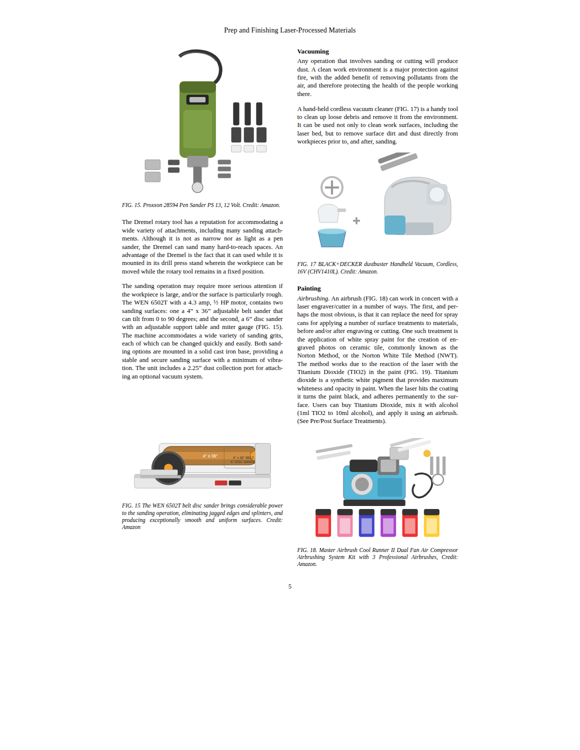Prep and Finishing Laser-Processed Materials
FIG. 15. Proxxon 28594 Pen Sander PS 13, 12 Volt. Credit: Amazon.
The Dremel rotary tool has a reputation for accommodating a wide variety of attachments, including many sanding attachments. Although it is not as narrow nor as light as a pen sander, the Dremel can sand many hard-to-reach spaces. An advantage of the Dremel is the fact that it can used while it is mounted in its drill press stand wherein the workpiece can be moved while the rotary tool remains in a fixed position.
The sanding operation may require more serious attention if the workpiece is large, and/or the surface is particularly rough. The WEN 6502T with a 4.3 amp, ½ HP motor, contains two sanding surfaces: one a 4” x 36” adjustable belt sander that can tilt from 0 to 90 degrees; and the second, a 6” disc sander with an adjustable support table and miter gauge (FIG. 15). The machine accommodates a wide variety of sanding grits, each of which can be changed quickly and easily. Both sanding options are mounted in a solid cast iron base, providing a stable and secure sanding surface with a minimum of vibration. The unit includes a 2.25” dust collection port for attaching an optional vacuum system.
FIG. 15 The WEN 6502T belt disc sander brings considerable power to the sanding operation, eliminating jagged edges and splinters, and producing exceptionally smooth and uniform surfaces. Credit: Amazon
Vacuuming
Any operation that involves sanding or cutting will produce dust. A clean work environment is a major protection against fire, with the added benefit of removing pollutants from the air, and therefore protecting the health of the people working there.
A hand-held cordless vacuum cleaner (FIG. 17) is a handy tool to clean up loose debris and remove it from the environment. It can be used not only to clean work surfaces, including the laser bed, but to remove surface dirt and dust directly from workpieces prior to, and after, sanding.
FIG. 17 BLACK+DECKER dustbuster Handheld Vacuum, Cordless, 16V (CHV1410L). Credit: Amazon.
Painting
Airbrushing. An airbrush (FIG. 18) can work in concert with a laser engraver/cutter in a number of ways. The first, and perhaps the most obvious, is that it can replace the need for spray cans for applying a number of surface treatments to materials, before and/or after engraving or cutting. One such treatment is the application of white spray paint for the creation of engraved photos on ceramic tile, commonly known as the Norton Method, or the Norton White Tile Method (NWT). The method works due to the reaction of the laser with the Titanium Dioxide (TIO2) in the paint (FIG. 19). Titanium dioxide is a synthetic white pigment that provides maximum whiteness and opacity in paint. When the laser hits the coating it turns the paint black, and adheres permanently to the surface. Users can buy Titanium Dioxide, mix it with alcohol (1ml TIO2 to 10ml alcohol), and apply it using an airbrush. (See Pre/Post Surface Treatments).
FIG. 18. Master Airbrush Cool Runner II Dual Fan Air Compressor Airbrushing System Kit with 3 Professional Airbrushes, Credit: Amazon.
5